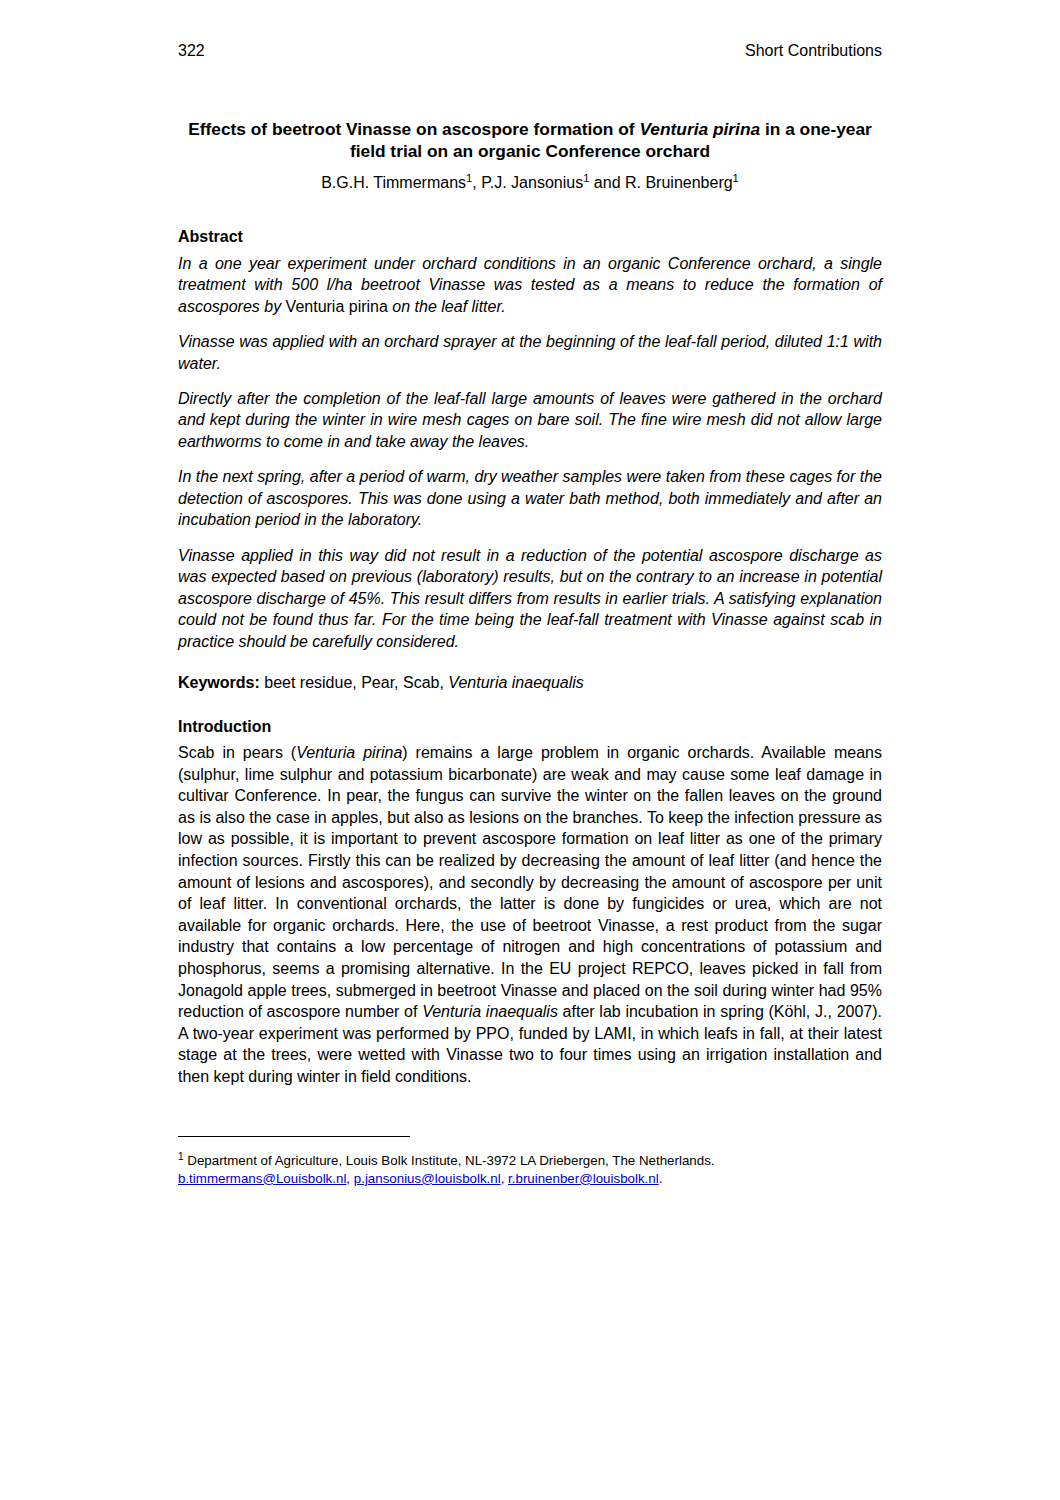322 Short Contributions
Effects of beetroot Vinasse on ascospore formation of Venturia pirina in a one-year field trial on an organic Conference orchard
B.G.H. Timmermans1, P.J. Jansonius1 and R. Bruinenberg1
Abstract
In a one year experiment under orchard conditions in an organic Conference orchard, a single treatment with 500 l/ha beetroot Vinasse was tested as a means to reduce the formation of ascospores by Venturia pirina on the leaf litter.
Vinasse was applied with an orchard sprayer at the beginning of the leaf-fall period, diluted 1:1 with water.
Directly after the completion of the leaf-fall large amounts of leaves were gathered in the orchard and kept during the winter in wire mesh cages on bare soil. The fine wire mesh did not allow large earthworms to come in and take away the leaves.
In the next spring, after a period of warm, dry weather samples were taken from these cages for the detection of ascospores. This was done using a water bath method, both immediately and after an incubation period in the laboratory.
Vinasse applied in this way did not result in a reduction of the potential ascospore discharge as was expected based on previous (laboratory) results, but on the contrary to an increase in potential ascospore discharge of 45%. This result differs from results in earlier trials. A satisfying explanation could not be found thus far. For the time being the leaf-fall treatment with Vinasse against scab in practice should be carefully considered.
Keywords: beet residue, Pear, Scab, Venturia inaequalis
Introduction
Scab in pears (Venturia pirina) remains a large problem in organic orchards. Available means (sulphur, lime sulphur and potassium bicarbonate) are weak and may cause some leaf damage in cultivar Conference. In pear, the fungus can survive the winter on the fallen leaves on the ground as is also the case in apples, but also as lesions on the branches. To keep the infection pressure as low as possible, it is important to prevent ascospore formation on leaf litter as one of the primary infection sources. Firstly this can be realized by decreasing the amount of leaf litter (and hence the amount of lesions and ascospores), and secondly by decreasing the amount of ascospore per unit of leaf litter. In conventional orchards, the latter is done by fungicides or urea, which are not available for organic orchards. Here, the use of beetroot Vinasse, a rest product from the sugar industry that contains a low percentage of nitrogen and high concentrations of potassium and phosphorus, seems a promising alternative. In the EU project REPCO, leaves picked in fall from Jonagold apple trees, submerged in beetroot Vinasse and placed on the soil during winter had 95% reduction of ascospore number of Venturia inaequalis after lab incubation in spring (Köhl, J., 2007). A two-year experiment was performed by PPO, funded by LAMI, in which leafs in fall, at their latest stage at the trees, were wetted with Vinasse two to four times using an irrigation installation and then kept during winter in field conditions.
1 Department of Agriculture, Louis Bolk Institute, NL-3972 LA Driebergen, The Netherlands.
b.timmermans@Louisbolk.nl, p.jansonius@louisbolk.nl, r.bruinenber@louisbolk.nl.